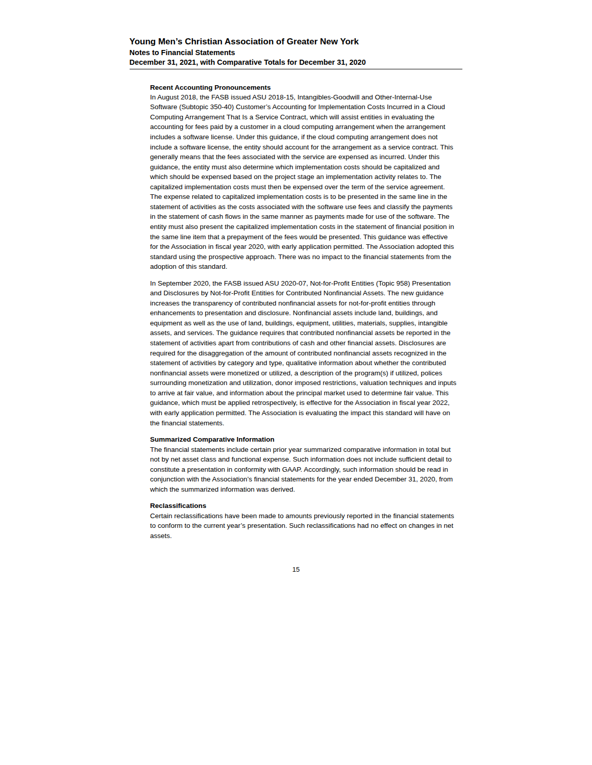Young Men’s Christian Association of Greater New York
Notes to Financial Statements
December 31, 2021, with Comparative Totals for December 31, 2020
Recent Accounting Pronouncements
In August 2018, the FASB issued ASU 2018-15, Intangibles-Goodwill and Other-Internal-Use Software (Subtopic 350-40) Customer’s Accounting for Implementation Costs Incurred in a Cloud Computing Arrangement That Is a Service Contract, which will assist entities in evaluating the accounting for fees paid by a customer in a cloud computing arrangement when the arrangement includes a software license. Under this guidance, if the cloud computing arrangement does not include a software license, the entity should account for the arrangement as a service contract. This generally means that the fees associated with the service are expensed as incurred. Under this guidance, the entity must also determine which implementation costs should be capitalized and which should be expensed based on the project stage an implementation activity relates to. The capitalized implementation costs must then be expensed over the term of the service agreement. The expense related to capitalized implementation costs is to be presented in the same line in the statement of activities as the costs associated with the software use fees and classify the payments in the statement of cash flows in the same manner as payments made for use of the software. The entity must also present the capitalized implementation costs in the statement of financial position in the same line item that a prepayment of the fees would be presented. This guidance was effective for the Association in fiscal year 2020, with early application permitted. The Association adopted this standard using the prospective approach. There was no impact to the financial statements from the adoption of this standard.
In September 2020, the FASB issued ASU 2020-07, Not-for-Profit Entities (Topic 958) Presentation and Disclosures by Not-for-Profit Entities for Contributed Nonfinancial Assets. The new guidance increases the transparency of contributed nonfinancial assets for not-for-profit entities through enhancements to presentation and disclosure. Nonfinancial assets include land, buildings, and equipment as well as the use of land, buildings, equipment, utilities, materials, supplies, intangible assets, and services. The guidance requires that contributed nonfinancial assets be reported in the statement of activities apart from contributions of cash and other financial assets. Disclosures are required for the disaggregation of the amount of contributed nonfinancial assets recognized in the statement of activities by category and type, qualitative information about whether the contributed nonfinancial assets were monetized or utilized, a description of the program(s) if utilized, polices surrounding monetization and utilization, donor imposed restrictions, valuation techniques and inputs to arrive at fair value, and information about the principal market used to determine fair value. This guidance, which must be applied retrospectively, is effective for the Association in fiscal year 2022, with early application permitted. The Association is evaluating the impact this standard will have on the financial statements.
Summarized Comparative Information
The financial statements include certain prior year summarized comparative information in total but not by net asset class and functional expense. Such information does not include sufficient detail to constitute a presentation in conformity with GAAP. Accordingly, such information should be read in conjunction with the Association’s financial statements for the year ended December 31, 2020, from which the summarized information was derived.
Reclassifications
Certain reclassifications have been made to amounts previously reported in the financial statements to conform to the current year’s presentation. Such reclassifications had no effect on changes in net assets.
15